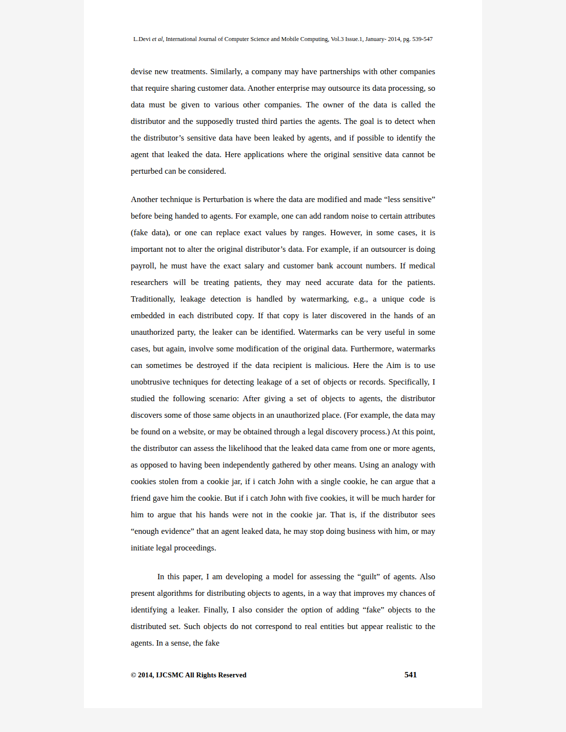L.Devi et al, International Journal of Computer Science and Mobile Computing, Vol.3 Issue.1, January- 2014, pg. 539-547
devise new treatments. Similarly, a company may have partnerships with other companies that require sharing customer data. Another enterprise may outsource its data processing, so data must be given to various other companies. The owner of the data is called the distributor and the supposedly trusted third parties the agents. The goal is to detect when the distributor’s sensitive data have been leaked by agents, and if possible to identify the agent that leaked the data. Here applications where the original sensitive data cannot be perturbed can be considered.
Another technique is Perturbation is where the data are modified and made “less sensitive” before being handed to agents. For example, one can add random noise to certain attributes (fake data), or one can replace exact values by ranges. However, in some cases, it is important not to alter the original distributor’s data. For example, if an outsourcer is doing payroll, he must have the exact salary and customer bank account numbers. If medical researchers will be treating patients, they may need accurate data for the patients. Traditionally, leakage detection is handled by watermarking, e.g., a unique code is embedded in each distributed copy. If that copy is later discovered in the hands of an unauthorized party, the leaker can be identified. Watermarks can be very useful in some cases, but again, involve some modification of the original data. Furthermore, watermarks can sometimes be destroyed if the data recipient is malicious. Here the Aim is to use unobtrusive techniques for detecting leakage of a set of objects or records. Specifically, I studied the following scenario: After giving a set of objects to agents, the distributor discovers some of those same objects in an unauthorized place. (For example, the data may be found on a website, or may be obtained through a legal discovery process.) At this point, the distributor can assess the likelihood that the leaked data came from one or more agents, as opposed to having been independently gathered by other means. Using an analogy with cookies stolen from a cookie jar, if i catch John with a single cookie, he can argue that a friend gave him the cookie. But if i catch John with five cookies, it will be much harder for him to argue that his hands were not in the cookie jar. That is, if the distributor sees “enough evidence” that an agent leaked data, he may stop doing business with him, or may initiate legal proceedings.
In this paper, I am developing a model for assessing the “guilt” of agents. Also present algorithms for distributing objects to agents, in a way that improves my chances of identifying a leaker. Finally, I also consider the option of adding “fake” objects to the distributed set. Such objects do not correspond to real entities but appear realistic to the agents. In a sense, the fake
© 2014, IJCSMC All Rights Reserved 541